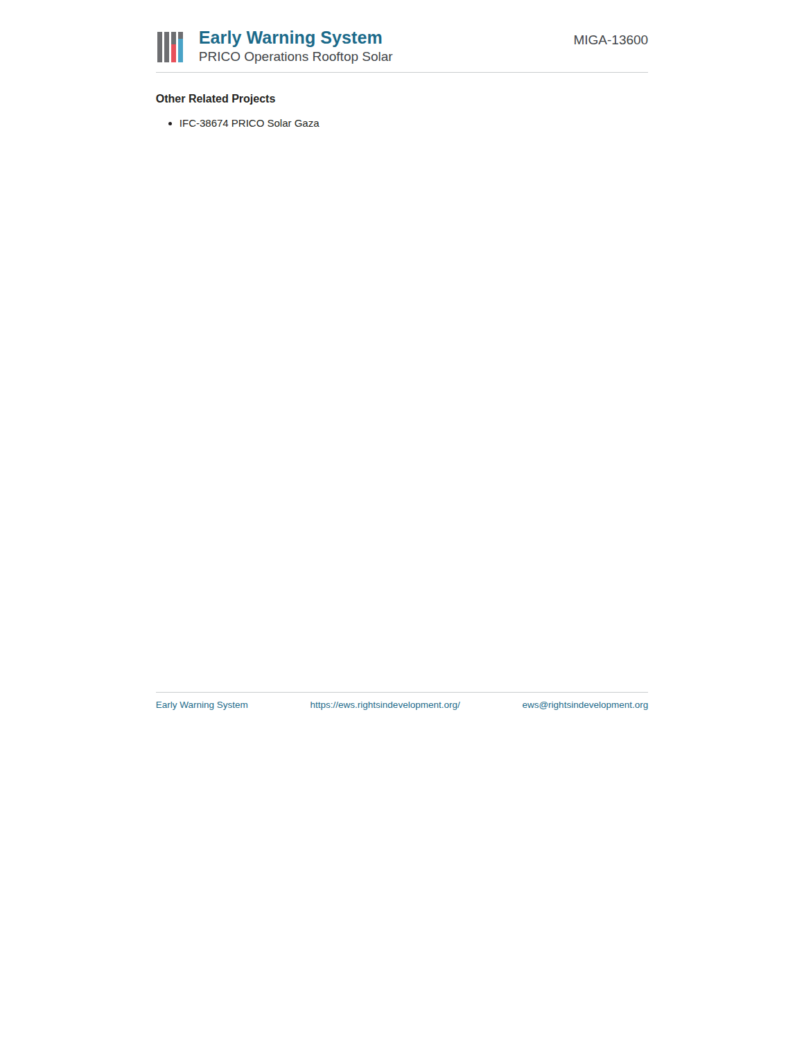Early Warning System
PRICO Operations Rooftop Solar
MIGA-13600
Other Related Projects
IFC-38674 PRICO Solar Gaza
Early Warning System
https://ews.rightsindevelopment.org/
ews@rightsindevelopment.org